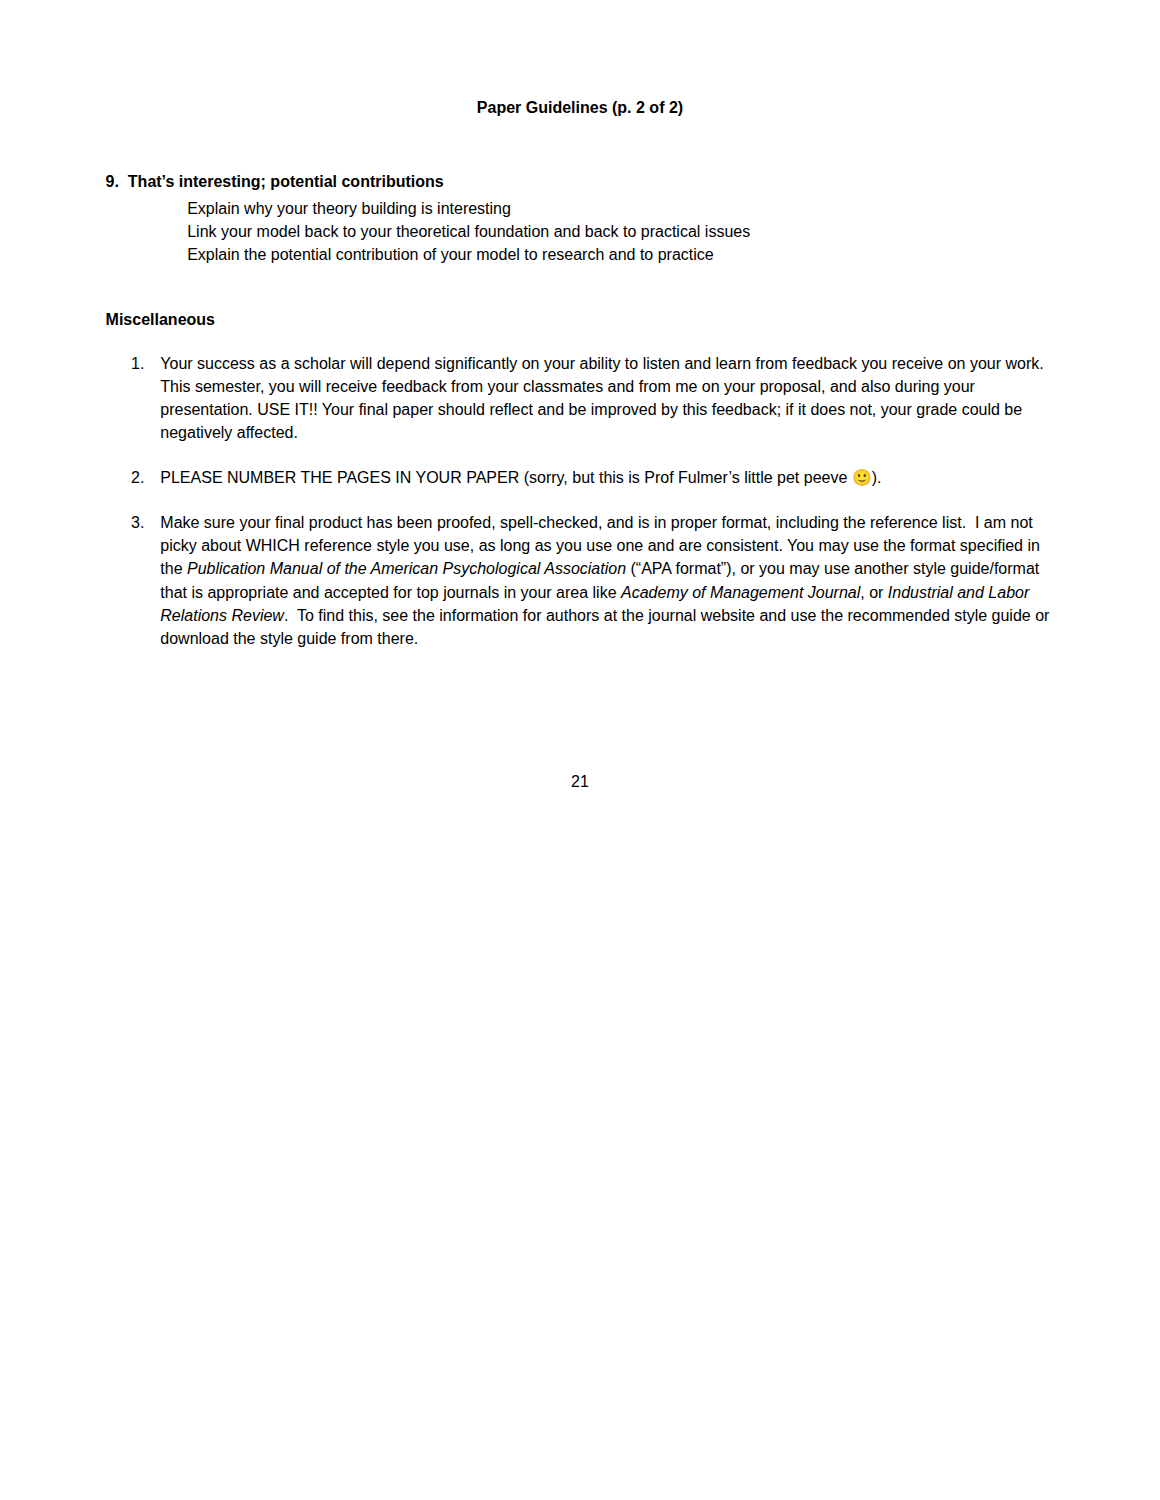Paper Guidelines (p. 2 of 2)
9. That’s interesting; potential contributions
Explain why your theory building is interesting
Link your model back to your theoretical foundation and back to practical issues
Explain the potential contribution of your model to research and to practice
Miscellaneous
Your success as a scholar will depend significantly on your ability to listen and learn from feedback you receive on your work. This semester, you will receive feedback from your classmates and from me on your proposal, and also during your presentation. USE IT!! Your final paper should reflect and be improved by this feedback; if it does not, your grade could be negatively affected.
PLEASE NUMBER THE PAGES IN YOUR PAPER (sorry, but this is Prof Fulmer’s little pet peeve 🙂).
Make sure your final product has been proofed, spell-checked, and is in proper format, including the reference list. I am not picky about WHICH reference style you use, as long as you use one and are consistent. You may use the format specified in the Publication Manual of the American Psychological Association (“APA format”), or you may use another style guide/format that is appropriate and accepted for top journals in your area like Academy of Management Journal, or Industrial and Labor Relations Review. To find this, see the information for authors at the journal website and use the recommended style guide or download the style guide from there.
21